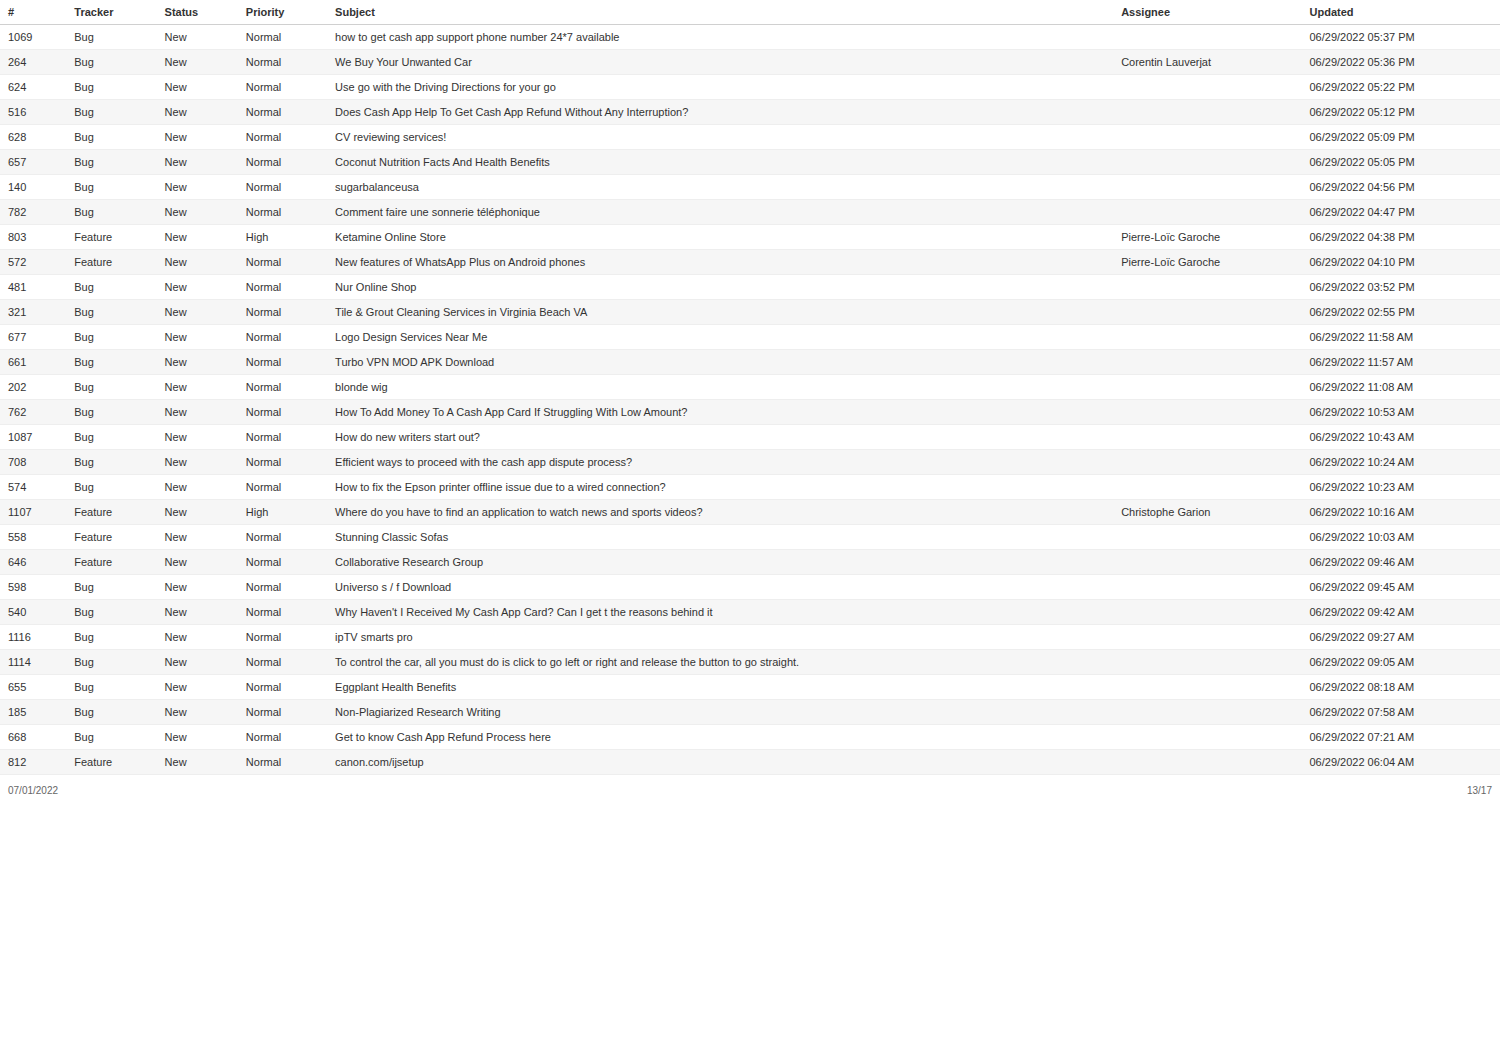| # | Tracker | Status | Priority | Subject | Assignee | Updated |
| --- | --- | --- | --- | --- | --- | --- |
| 1069 | Bug | New | Normal | how to get cash app support phone number 24*7 available | | 06/29/2022 05:37 PM |
| 264 | Bug | New | Normal | We Buy Your Unwanted Car | Corentin Lauverjat | 06/29/2022 05:36 PM |
| 624 | Bug | New | Normal | Use go with the Driving Directions for your go | | 06/29/2022 05:22 PM |
| 516 | Bug | New | Normal | Does Cash App Help To Get Cash App Refund Without Any Interruption? | | 06/29/2022 05:12 PM |
| 628 | Bug | New | Normal | CV reviewing services! | | 06/29/2022 05:09 PM |
| 657 | Bug | New | Normal | Coconut Nutrition Facts And Health Benefits | | 06/29/2022 05:05 PM |
| 140 | Bug | New | Normal | sugarbalanceusa | | 06/29/2022 04:56 PM |
| 782 | Bug | New | Normal | Comment faire une sonnerie téléphonique | | 06/29/2022 04:47 PM |
| 803 | Feature | New | High | Ketamine Online Store | Pierre-Loïc Garoche | 06/29/2022 04:38 PM |
| 572 | Feature | New | Normal | New features of WhatsApp Plus on Android phones | Pierre-Loïc Garoche | 06/29/2022 04:10 PM |
| 481 | Bug | New | Normal | Nur Online Shop | | 06/29/2022 03:52 PM |
| 321 | Bug | New | Normal | Tile & Grout Cleaning Services in Virginia Beach VA | | 06/29/2022 02:55 PM |
| 677 | Bug | New | Normal | Logo Design Services Near Me | | 06/29/2022 11:58 AM |
| 661 | Bug | New | Normal | Turbo VPN MOD APK Download | | 06/29/2022 11:57 AM |
| 202 | Bug | New | Normal | blonde wig | | 06/29/2022 11:08 AM |
| 762 | Bug | New | Normal | How To Add Money To A Cash App Card If Struggling With Low Amount? | | 06/29/2022 10:53 AM |
| 1087 | Bug | New | Normal | How do new writers start out? | | 06/29/2022 10:43 AM |
| 708 | Bug | New | Normal | Efficient ways to proceed with the cash app dispute process? | | 06/29/2022 10:24 AM |
| 574 | Bug | New | Normal | How to fix the Epson printer offline issue due to a wired connection? | | 06/29/2022 10:23 AM |
| 1107 | Feature | New | High | Where do you have to find an application to watch news and sports videos? | Christophe Garion | 06/29/2022 10:16 AM |
| 558 | Feature | New | Normal | Stunning Classic Sofas | | 06/29/2022 10:03 AM |
| 646 | Feature | New | Normal | Collaborative Research Group | | 06/29/2022 09:46 AM |
| 598 | Bug | New | Normal | Universo s / f Download | | 06/29/2022 09:45 AM |
| 540 | Bug | New | Normal | Why Haven't I Received My Cash App Card? Can I get t the reasons behind it | | 06/29/2022 09:42 AM |
| 1116 | Bug | New | Normal | ipTV smarts pro | | 06/29/2022 09:27 AM |
| 1114 | Bug | New | Normal | To control the car, all you must do is click to go left or right and release the button to go straight. | | 06/29/2022 09:05 AM |
| 655 | Bug | New | Normal | Eggplant Health Benefits | | 06/29/2022 08:18 AM |
| 185 | Bug | New | Normal | Non-Plagiarized Research Writing | | 06/29/2022 07:58 AM |
| 668 | Bug | New | Normal | Get to know Cash App Refund Process here | | 06/29/2022 07:21 AM |
| 812 | Feature | New | Normal | canon.com/ijsetup | | 06/29/2022 06:04 AM |
07/01/2022 13/17